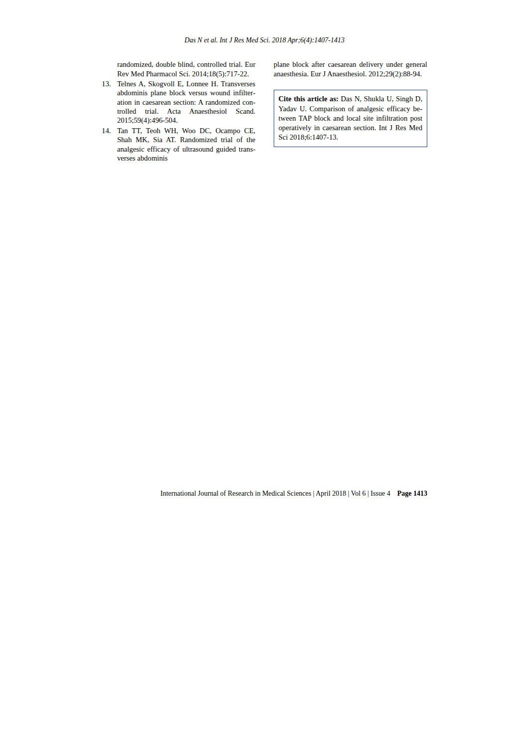Das N et al. Int J Res Med Sci. 2018 Apr;6(4):1407-1413
randomized, double blind, controlled trial. Eur Rev Med Pharmacol Sci. 2014;18(5):717-22.
Telnes A, Skogvoll E, Lonnee H. Transverses abdominis plane block versus wound infilteration in caesarean section: A randomized controlled trial. Acta Anaesthesiol Scand. 2015;59(4):496-504.
Tan TT, Teoh WH, Woo DC, Ocampo CE, Shah MK, Sia AT. Randomized trial of the analgesic efficacy of ultrasound guided transverses abdominis
plane block after caesarean delivery under general anaesthesia. Eur J Anaesthesiol. 2012;29(2):88-94.
Cite this article as: Das N, Shukla U, Singh D, Yadav U. Comparison of analgesic efficacy between TAP block and local site infiltration post operatively in caesarean section. Int J Res Med Sci 2018;6:1407-13.
International Journal of Research in Medical Sciences | April 2018 | Vol 6 | Issue 4 Page 1413